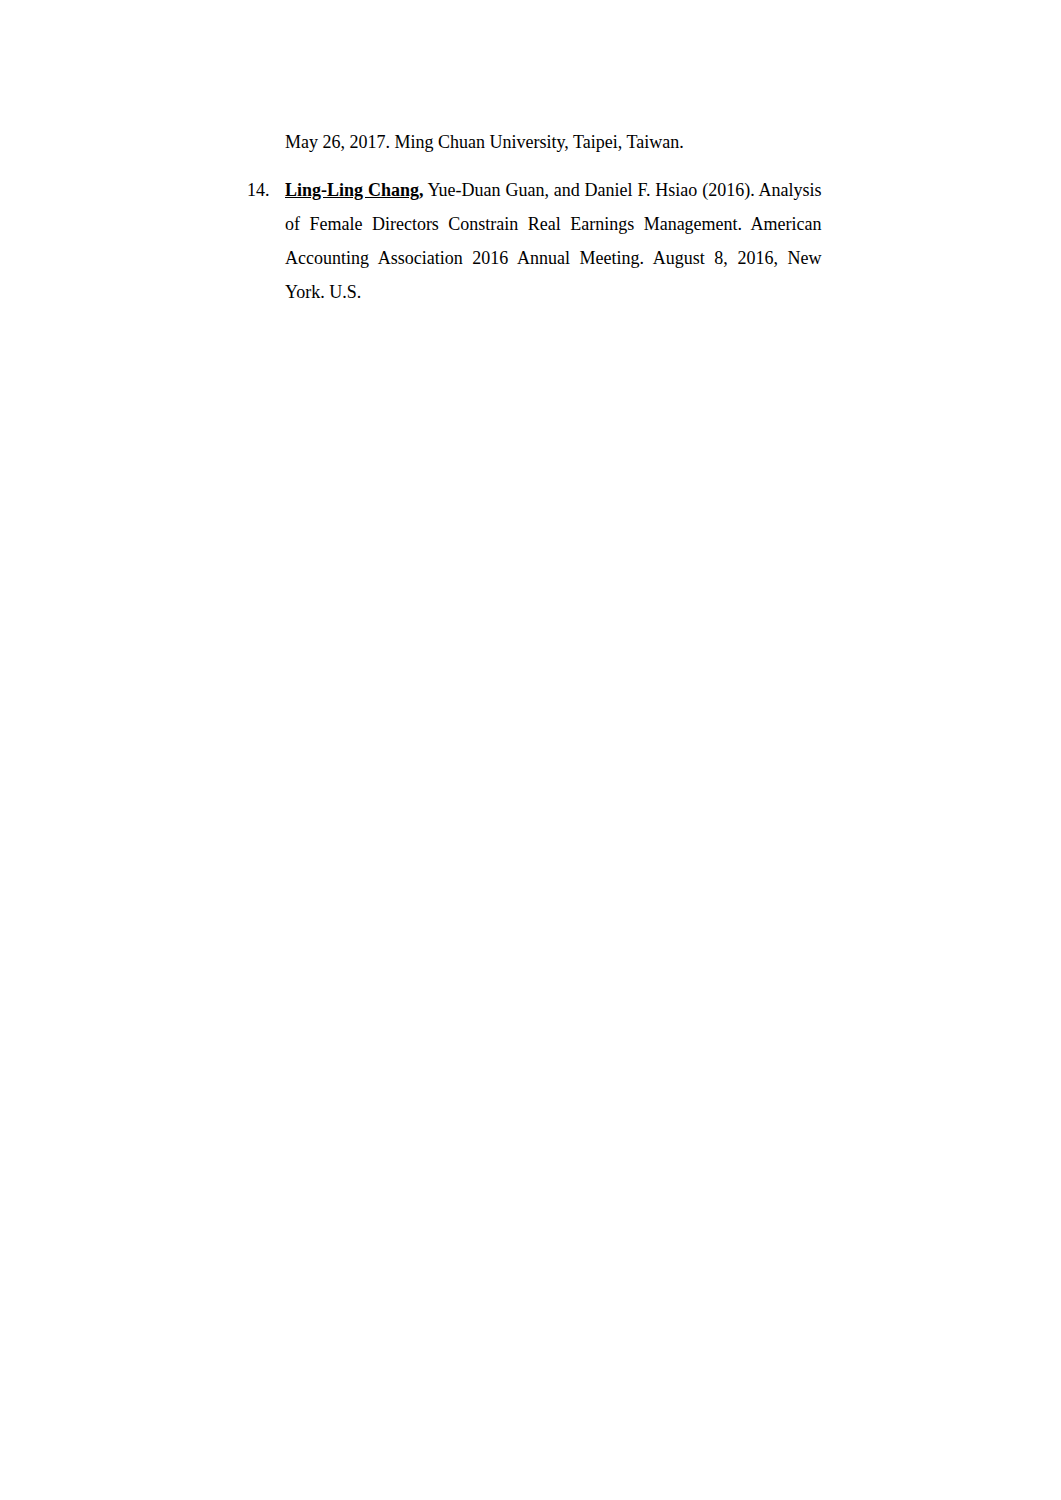May 26, 2017. Ming Chuan University, Taipei, Taiwan.
14. Ling-Ling Chang, Yue-Duan Guan, and Daniel F. Hsiao (2016). Analysis of Female Directors Constrain Real Earnings Management. American Accounting Association 2016 Annual Meeting. August 8, 2016, New York. U.S.